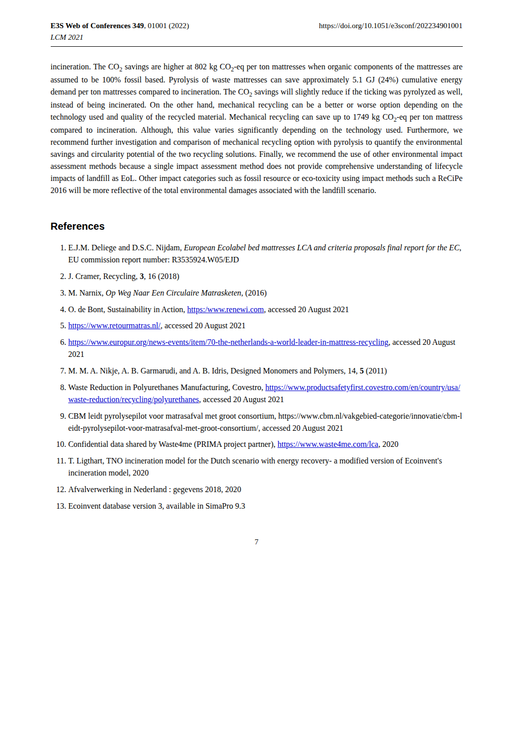E3S Web of Conferences 349, 01001 (2022)
LCM 2021
https://doi.org/10.1051/e3sconf/202234901001
incineration. The CO2 savings are higher at 802 kg CO2-eq per ton mattresses when organic components of the mattresses are assumed to be 100% fossil based. Pyrolysis of waste mattresses can save approximately 5.1 GJ (24%) cumulative energy demand per ton mattresses compared to incineration. The CO2 savings will slightly reduce if the ticking was pyrolyzed as well, instead of being incinerated. On the other hand, mechanical recycling can be a better or worse option depending on the technology used and quality of the recycled material. Mechanical recycling can save up to 1749 kg CO2-eq per ton mattress compared to incineration. Although, this value varies significantly depending on the technology used. Furthermore, we recommend further investigation and comparison of mechanical recycling option with pyrolysis to quantify the environmental savings and circularity potential of the two recycling solutions. Finally, we recommend the use of other environmental impact assessment methods because a single impact assessment method does not provide comprehensive understanding of lifecycle impacts of landfill as EoL. Other impact categories such as fossil resource or eco-toxicity using impact methods such a ReCiPe 2016 will be more reflective of the total environmental damages associated with the landfill scenario.
References
E.J.M. Deliege and D.S.C. Nijdam, European Ecolabel bed mattresses LCA and criteria proposals final report for the EC, EU commission report number: R3535924.W05/EJD
J. Cramer, Recycling, 3, 16 (2018)
M. Narnix, Op Weg Naar Een Circulaire Matrasketen, (2016)
O. de Bont, Sustainability in Action, https:/www.renewi.com, accessed 20 August 2021
https://www.retourmatras.nl/, accessed 20 August 2021
https://www.europur.org/news-events/item/70-the-netherlands-a-world-leader-in-mattress-recycling, accessed 20 August 2021
M. M. A. Nikje, A. B. Garmarudi, and A. B. Idris, Designed Monomers and Polymers, 14, 5 (2011)
Waste Reduction in Polyurethanes Manufacturing, Covestro, https://www.productsafetyfirst.covestro.com/en/country/usa/waste-reduction/recycling/polyurethanes, accessed 20 August 2021
CBM leidt pyrolysepilot voor matrasafval met groot consortium, https://www.cbm.nl/vakgebied-categorie/innovatie/cbm-leidt-pyrolysepilot-voor-matrasafval-met-groot-consortium/, accessed 20 August 2021
Confidential data shared by Waste4me (PRIMA project partner), https://www.waste4me.com/lca, 2020
T. Ligthart, TNO incineration model for the Dutch scenario with energy recovery- a modified version of Ecoinvent's incineration model, 2020
Afvalverwerking in Nederland : gegevens 2018, 2020
Ecoinvent database version 3, available in SimaPro 9.3
7